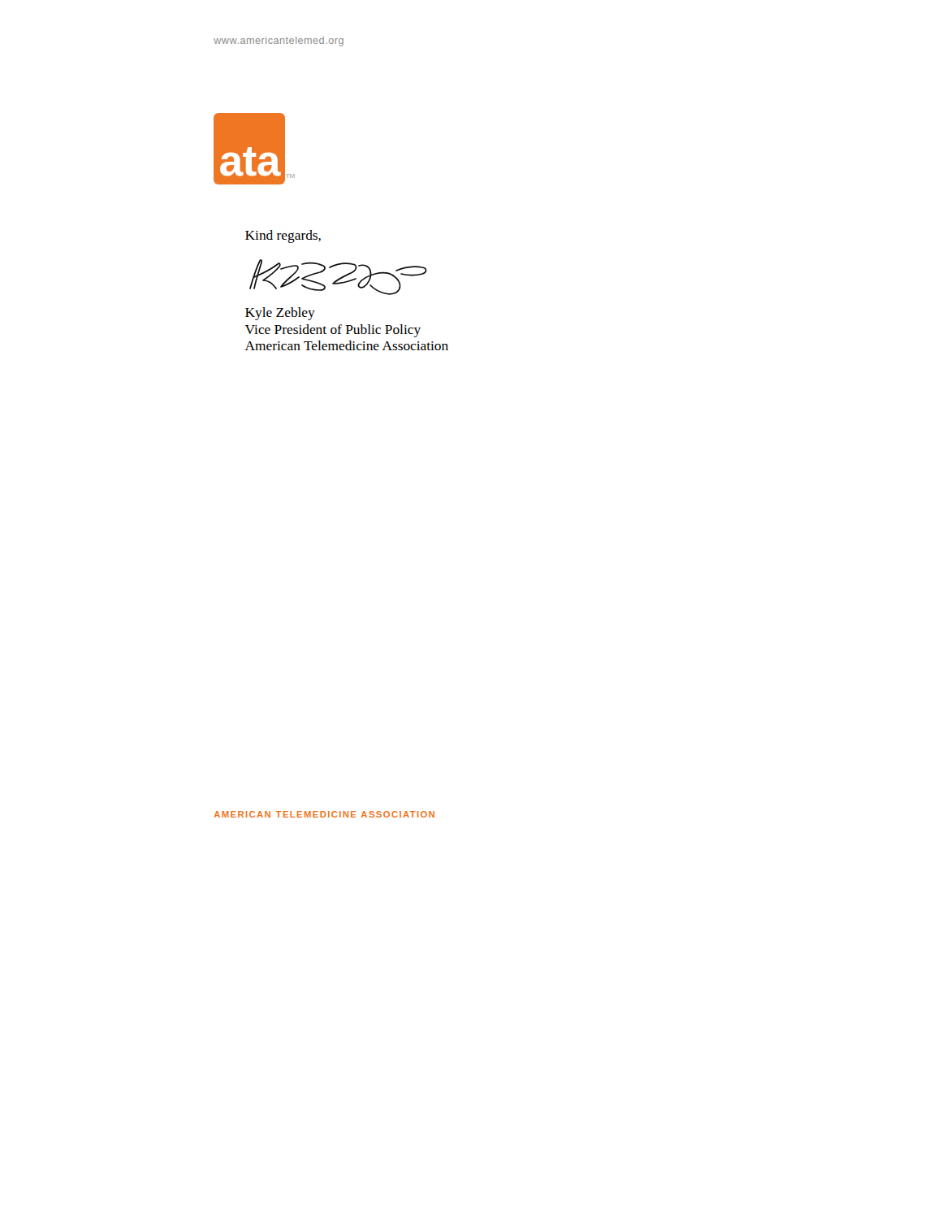www.americantelemed.org
ata TM
Kind regards,
Kyle Zebley Vice President of Public Policy American Telemedicine Association
AMERICAN TELEMEDICINE ASSOCIATION